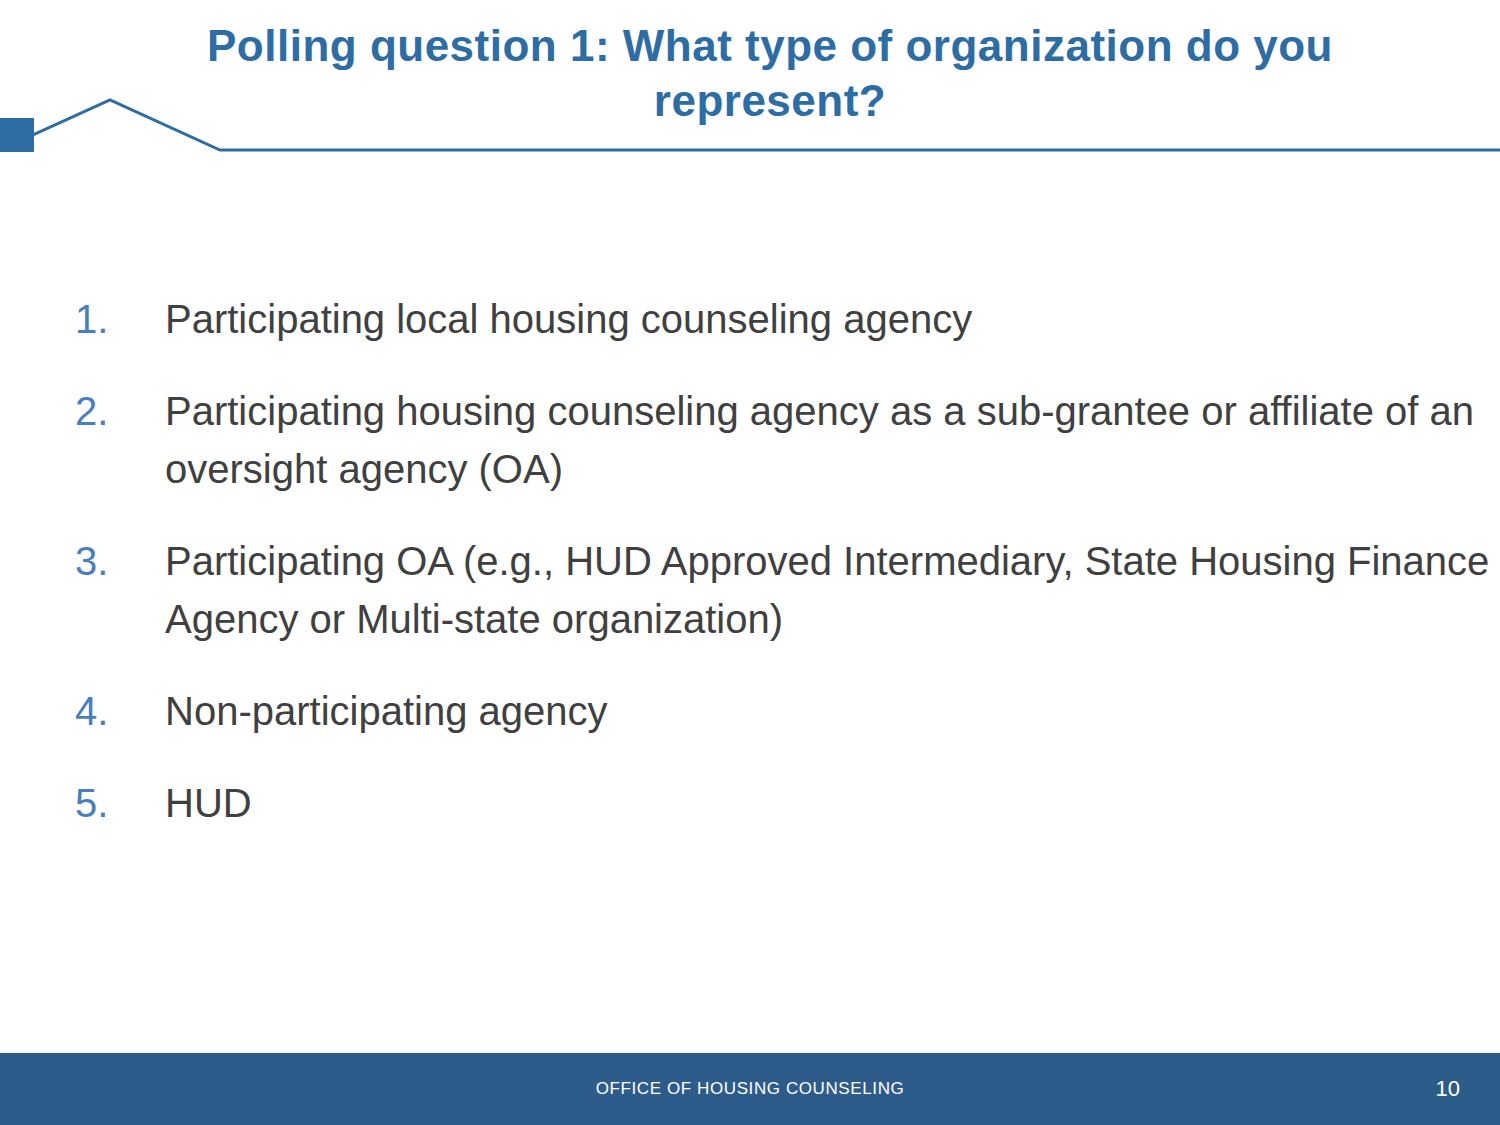Polling question 1: What type of organization do you represent?
Participating local housing counseling agency
Participating housing counseling agency as a sub-grantee or affiliate of an oversight agency (OA)
Participating OA (e.g., HUD Approved Intermediary, State Housing Finance Agency or Multi-state organization)
Non-participating agency
HUD
OFFICE OF HOUSING COUNSELING
10